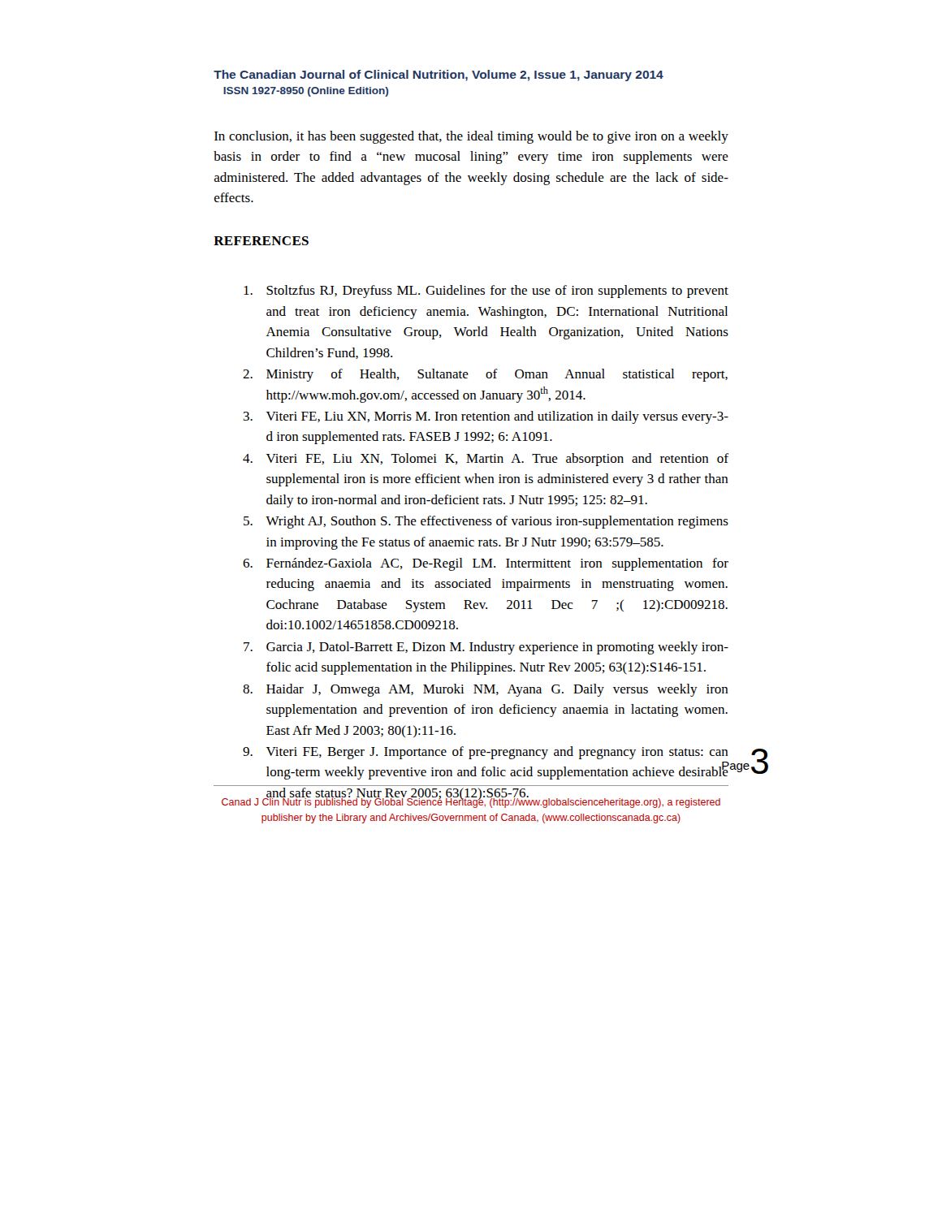The Canadian Journal of Clinical Nutrition, Volume 2, Issue 1, January 2014 ISSN 1927-8950 (Online Edition)
In conclusion, it has been suggested that, the ideal timing would be to give iron on a weekly basis in order to find a “new mucosal lining” every time iron supplements were administered. The added advantages of the weekly dosing schedule are the lack of side-effects.
REFERENCES
Stoltzfus RJ, Dreyfuss ML. Guidelines for the use of iron supplements to prevent and treat iron deficiency anemia. Washington, DC: International Nutritional Anemia Consultative Group, World Health Organization, United Nations Children’s Fund, 1998.
Ministry of Health, Sultanate of Oman Annual statistical report, http://www.moh.gov.om/, accessed on January 30th, 2014.
Viteri FE, Liu XN, Morris M. Iron retention and utilization in daily versus every-3-d iron supplemented rats. FASEB J 1992; 6: A1091.
Viteri FE, Liu XN, Tolomei K, Martin A. True absorption and retention of supplemental iron is more efficient when iron is administered every 3 d rather than daily to iron-normal and iron-deficient rats. J Nutr 1995; 125: 82–91.
Wright AJ, Southon S. The effectiveness of various iron-supplementation regimens in improving the Fe status of anaemic rats. Br J Nutr 1990; 63:579–585.
Fernández-Gaxiola AC, De-Regil LM. Intermittent iron supplementation for reducing anaemia and its associated impairments in menstruating women. Cochrane Database System Rev. 2011 Dec 7 ;( 12):CD009218. doi:10.1002/14651858.CD009218.
Garcia J, Datol-Barrett E, Dizon M. Industry experience in promoting weekly iron-folic acid supplementation in the Philippines. Nutr Rev 2005; 63(12):S146-151.
Haidar J, Omwega AM, Muroki NM, Ayana G. Daily versus weekly iron supplementation and prevention of iron deficiency anaemia in lactating women. East Afr Med J 2003; 80(1):11-16.
Viteri FE, Berger J. Importance of pre-pregnancy and pregnancy iron status: can long-term weekly preventive iron and folic acid supplementation achieve desirable and safe status? Nutr Rev 2005; 63(12):S65-76.
Page3
Canad J Clin Nutr is published by Global Science Heritage, (http://www.globalscienceheritage.org), a registered publisher by the Library and Archives/Government of Canada, (www.collectionscanada.gc.ca)